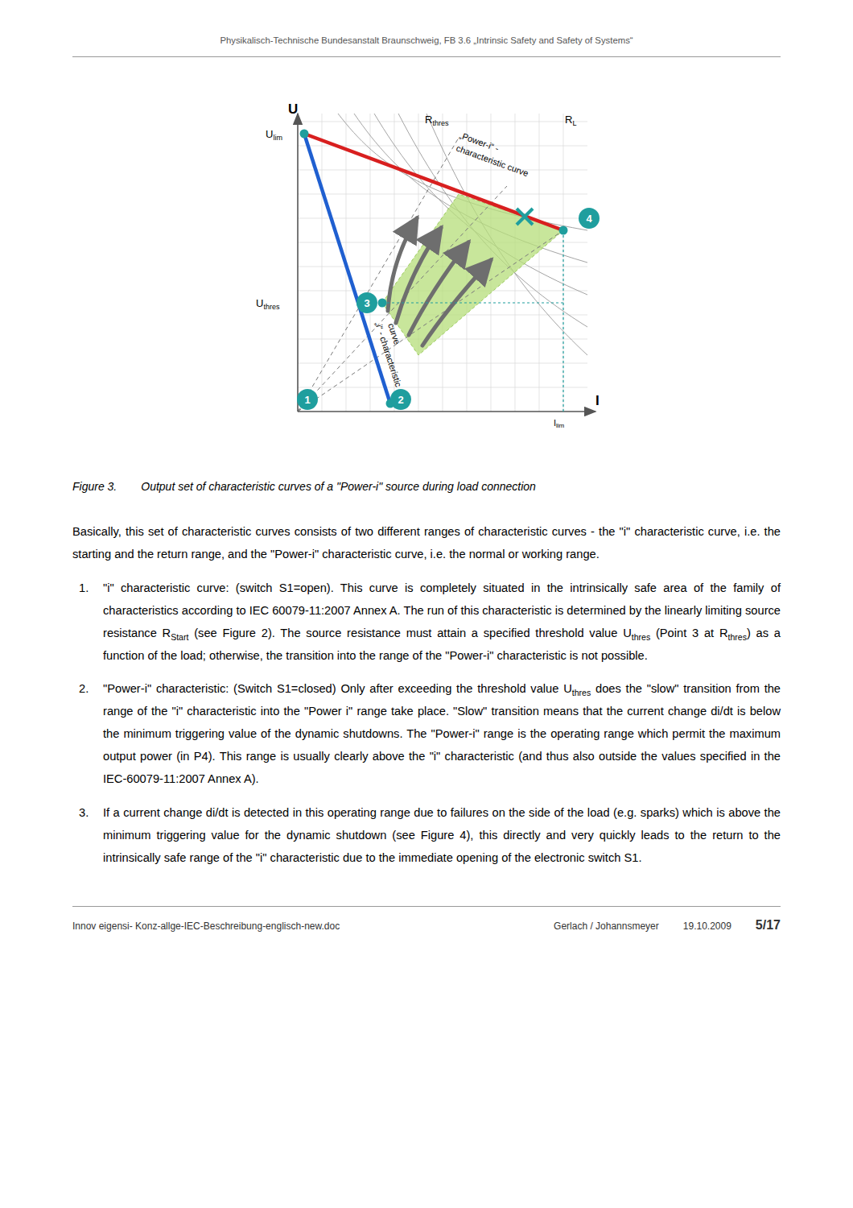Physikalisch-Technische Bundesanstalt Braunschweig, FB 3.6 „Intrinsic Safety and Safety of Systems“
1 2 3 4 U I Ulim Uthres Ilim Rthres RL „Power-i“ - characteristic curve „i“ - characteristic curve
Figure 3. Output set of characteristic curves of a "Power-i" source during load connection
Basically, this set of characteristic curves consists of two different ranges of characteristic curves - the "i" characteristic curve, i.e. the starting and the return range, and the "Power-i" characteristic curve, i.e. the normal or working range.
"i" characteristic curve: (switch S1=open). This curve is completely situated in the intrinsically safe area of the family of characteristics according to IEC 60079-11:2007 Annex A. The run of this characteristic is determined by the linearly limiting source resistance RStart (see Figure 2). The source resistance must attain a specified threshold value Uthres (Point 3 at Rthres) as a function of the load; otherwise, the transition into the range of the "Power-i" characteristic is not possible.
"Power-i" characteristic: (Switch S1=closed) Only after exceeding the threshold value Uthres does the "slow" transition from the range of the "i" characteristic into the "Power i" range take place. "Slow" transition means that the current change di/dt is below the minimum triggering value of the dynamic shutdowns. The "Power-i" range is the operating range which permit the maximum output power (in P4). This range is usually clearly above the "i" characteristic (and thus also outside the values specified in the IEC-60079-11:2007 Annex A).
If a current change di/dt is detected in this operating range due to failures on the side of the load (e.g. sparks) which is above the minimum triggering value for the dynamic shutdown (see Figure 4), this directly and very quickly leads to the return to the intrinsically safe range of the "i" characteristic due to the immediate opening of the electronic switch S1.
Innov eigensi- Konz-allge-IEC-Beschreibung-englisch-new.doc Gerlach / Johannsmeyer 19.10.2009 5/17